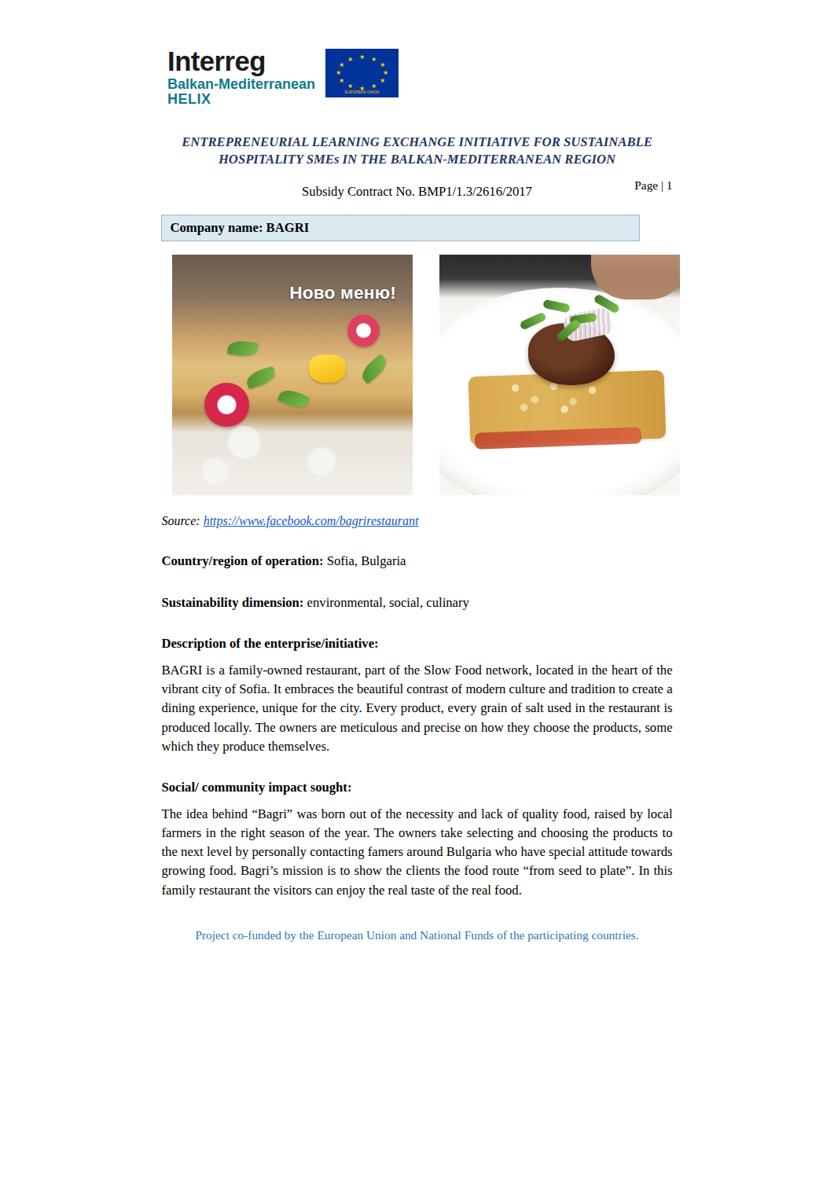Interreg
Balkan-Mediterranean
HELIX
★ ★ ★ ★ ★ ★ ★ ★ ★ ★ ★ ★
EUROPEAN UNION
ENTREPRENEURIAL LEARNING EXCHANGE INITIATIVE FOR SUSTAINABLE
HOSPITALITY SMEs IN THE BALKAN-MEDITERRANEAN REGION
Subsidy Contract No. BMP1/1.3/2616/2017
Company name: BAGRI
Page | 1
Ново меню!
Source: https://www.facebook.com/bagrirestaurant
Country/region of operation: Sofia, Bulgaria
Sustainability dimension: environmental, social, culinary
Description of the enterprise/initiative:
BAGRI is a family-owned restaurant, part of the Slow Food network, located in the heart of the vibrant city of Sofia. It embraces the beautiful contrast of modern culture and tradition to create a dining experience, unique for the city. Every product, every grain of salt used in the restaurant is produced locally. The owners are meticulous and precise on how they choose the products, some which they produce themselves.
Social/ community impact sought:
The idea behind “Bagri” was born out of the necessity and lack of quality food, raised by local farmers in the right season of the year. The owners take selecting and choosing the products to the next level by personally contacting famers around Bulgaria who have special attitude towards growing food. Bagri’s mission is to show the clients the food route “from seed to plate”. In this family restaurant the visitors can enjoy the real taste of the real food.
Project co-funded by the European Union and National Funds of the participating countries.